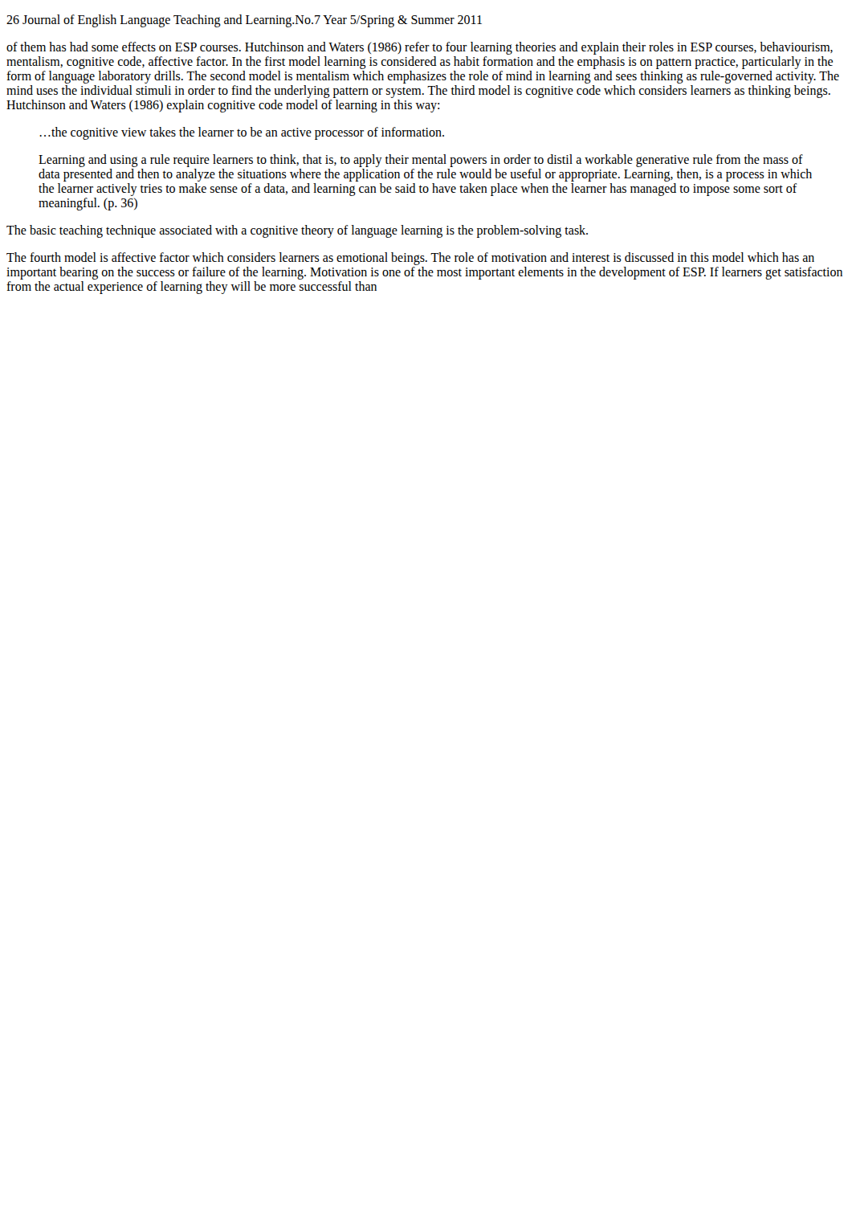26 Journal of English Language Teaching and Learning.No.7 Year 5/Spring & Summer 2011
of them has had some effects on ESP courses. Hutchinson and Waters (1986) refer to four learning theories and explain their roles in ESP courses, behaviourism, mentalism, cognitive code, affective factor. In the first model learning is considered as habit formation and the emphasis is on pattern practice, particularly in the form of language laboratory drills. The second model is mentalism which emphasizes the role of mind in learning and sees thinking as rule-governed activity. The mind uses the individual stimuli in order to find the underlying pattern or system. The third model is cognitive code which considers learners as thinking beings. Hutchinson and Waters (1986) explain cognitive code model of learning in this way:
…the cognitive view takes the learner to be an active processor of information.
Learning and using a rule require learners to think, that is, to apply their mental powers in order to distil a workable generative rule from the mass of data presented and then to analyze the situations where the application of the rule would be useful or appropriate. Learning, then, is a process in which the learner actively tries to make sense of a data, and learning can be said to have taken place when the learner has managed to impose some sort of meaningful. (p. 36)
The basic teaching technique associated with a cognitive theory of language learning is the problem-solving task.
The fourth model is affective factor which considers learners as emotional beings. The role of motivation and interest is discussed in this model which has an important bearing on the success or failure of the learning. Motivation is one of the most important elements in the development of ESP. If learners get satisfaction from the actual experience of learning they will be more successful than